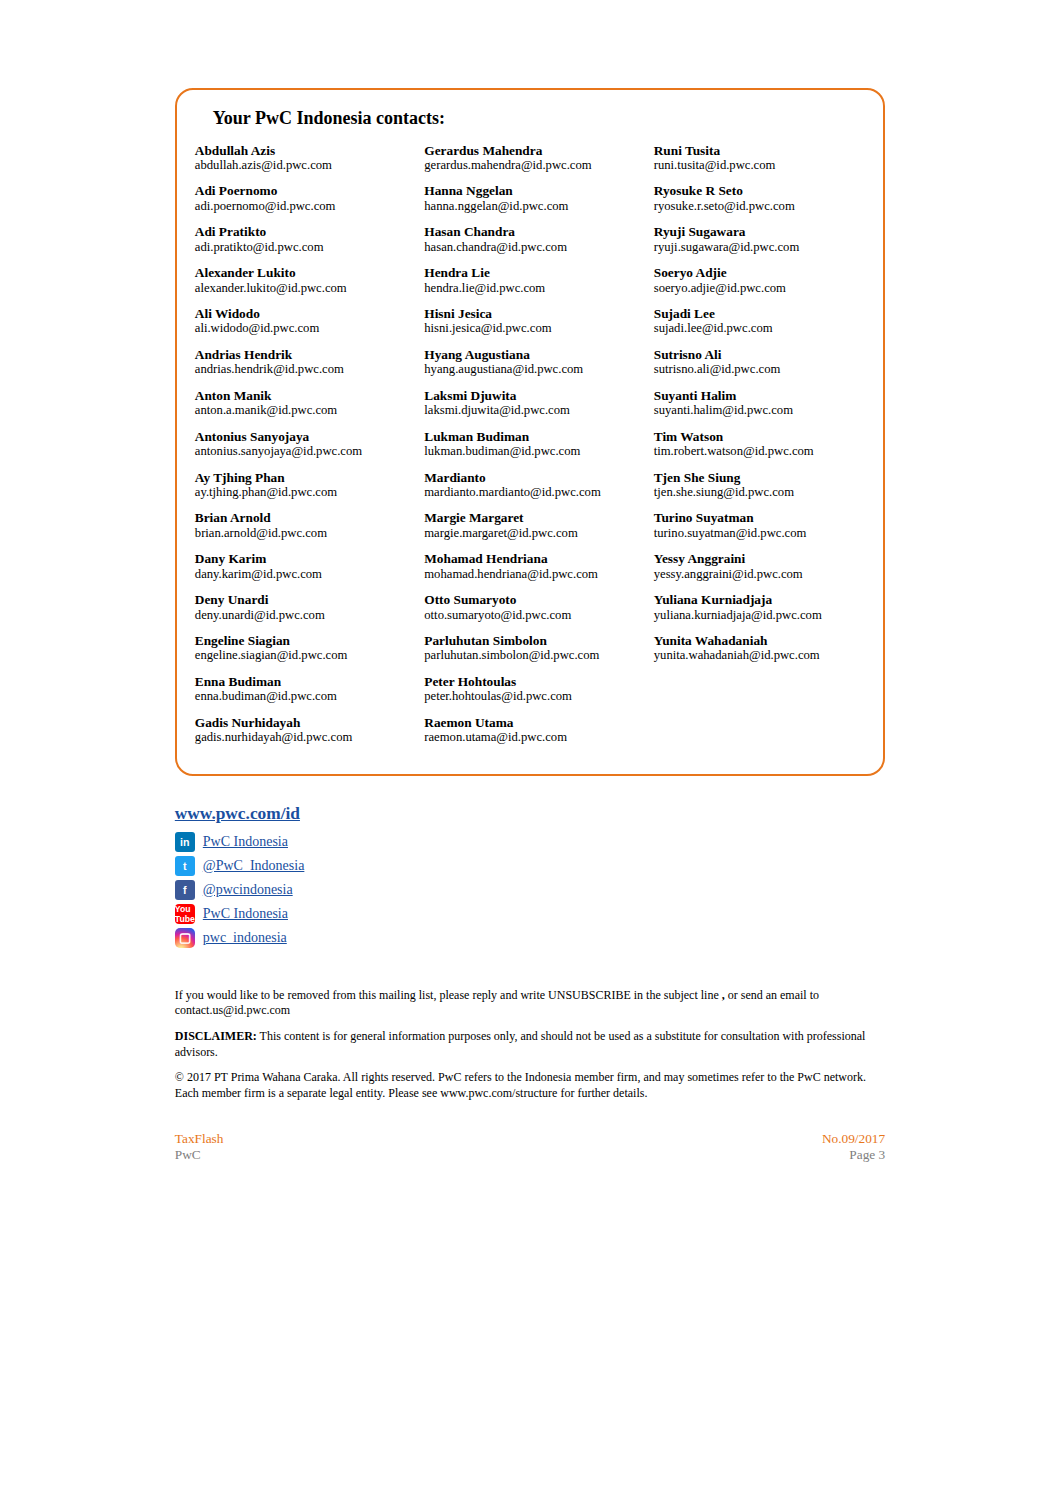Your PwC Indonesia contacts:
Abdullah Azis abdullah.azis@id.pwc.com
Adi Poernomo adi.poernomo@id.pwc.com
Adi Pratikto adi.pratikto@id.pwc.com
Alexander Lukito alexander.lukito@id.pwc.com
Ali Widodo ali.widodo@id.pwc.com
Andrias Hendrik andrias.hendrik@id.pwc.com
Anton Manik anton.a.manik@id.pwc.com
Antonius Sanyojaya antonius.sanyojaya@id.pwc.com
Ay Tjhing Phan ay.tjhing.phan@id.pwc.com
Brian Arnold brian.arnold@id.pwc.com
Dany Karim dany.karim@id.pwc.com
Deny Unardi deny.unardi@id.pwc.com
Engeline Siagian engeline.siagian@id.pwc.com
Enna Budiman enna.budiman@id.pwc.com
Gadis Nurhidayah gadis.nurhidayah@id.pwc.com
Gerardus Mahendra gerardus.mahendra@id.pwc.com
Hanna Nggelan hanna.nggelan@id.pwc.com
Hasan Chandra hasan.chandra@id.pwc.com
Hendra Lie hendra.lie@id.pwc.com
Hisni Jesica hisni.jesica@id.pwc.com
Hyang Augustiana hyang.augustiana@id.pwc.com
Laksmi Djuwita laksmi.djuwita@id.pwc.com
Lukman Budiman lukman.budiman@id.pwc.com
Mardianto mardianto.mardianto@id.pwc.com
Margie Margaret margie.margaret@id.pwc.com
Mohamad Hendriana mohamad.hendriana@id.pwc.com
Otto Sumaryoto otto.sumaryoto@id.pwc.com
Parluhutan Simbolon parluhutan.simbolon@id.pwc.com
Peter Hohtoulas peter.hohtoulas@id.pwc.com
Raemon Utama raemon.utama@id.pwc.com
Runi Tusita runi.tusita@id.pwc.com
Ryosuke R Seto ryosuke.r.seto@id.pwc.com
Ryuji Sugawara ryuji.sugawara@id.pwc.com
Soeryo Adjie soeryo.adjie@id.pwc.com
Sujadi Lee sujadi.lee@id.pwc.com
Sutrisno Ali sutrisno.ali@id.pwc.com
Suyanti Halim suyanti.halim@id.pwc.com
Tim Watson tim.robert.watson@id.pwc.com
Tjen She Siung tjen.she.siung@id.pwc.com
Turino Suyatman turino.suyatman@id.pwc.com
Yessy Anggraini yessy.anggraini@id.pwc.com
Yuliana Kurniadjaja yuliana.kurniadjaja@id.pwc.com
Yunita Wahadaniah yunita.wahadaniah@id.pwc.com
www.pwc.com/id
in PwC Indonesia
t@PwC_Indonesia
f@pwcindonesia
You Tube PwC Indonesia
▢pwc_indonesia
If you would like to be removed from this mailing list, please reply and write UNSUBSCRIBE in the subject line , or send an email to contact.us@id.pwc.com
DISCLAIMER: This content is for general information purposes only, and should not be used as a substitute for consultation with professional advisors.
© 2017 PT Prima Wahana Caraka. All rights reserved. PwC refers to the Indonesia member firm, and may sometimes refer to the PwC network. Each member firm is a separate legal entity. Please see www.pwc.com/structure for further details.
TaxFlashPwC
No.09/2017Page 3